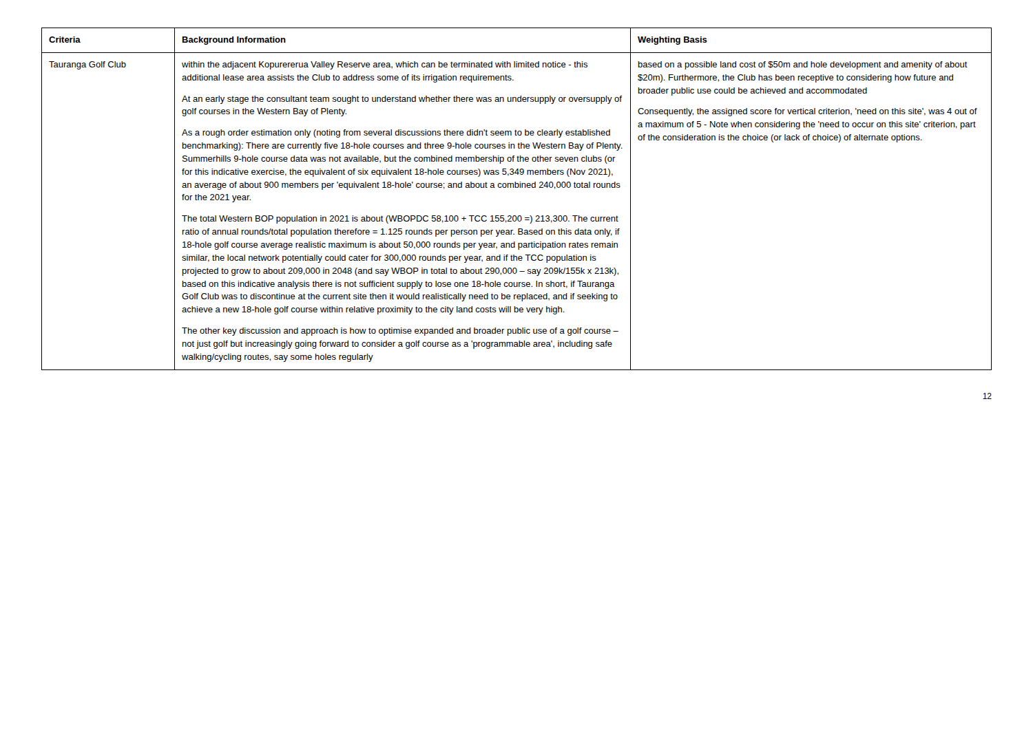| Criteria | Background Information | Weighting Basis |
| --- | --- | --- |
| Tauranga Golf Club | within the adjacent Kopurererua Valley Reserve area, which can be terminated with limited notice - this additional lease area assists the Club to address some of its irrigation requirements. At an early stage the consultant team sought to understand whether there was an undersupply or oversupply of golf courses in the Western Bay of Plenty. As a rough order estimation only (noting from several discussions there didn't seem to be clearly established benchmarking): There are currently five 18-hole courses and three 9-hole courses in the Western Bay of Plenty. Summerhills 9-hole course data was not available, but the combined membership of the other seven clubs (or for this indicative exercise, the equivalent of six equivalent 18-hole courses) was 5,349 members (Nov 2021), an average of about 900 members per 'equivalent 18-hole' course; and about a combined 240,000 total rounds for the 2021 year. The total Western BOP population in 2021 is about (WBOPDC 58,100 + TCC 155,200 =) 213,300. The current ratio of annual rounds/total population therefore = 1.125 rounds per person per year. Based on this data only, if 18-hole golf course average realistic maximum is about 50,000 rounds per year, and participation rates remain similar, the local network potentially could cater for 300,000 rounds per year, and if the TCC population is projected to grow to about 209,000 in 2048 (and say WBOP in total to about 290,000 – say 209k/155k x 213k), based on this indicative analysis there is not sufficient supply to lose one 18-hole course. In short, if Tauranga Golf Club was to discontinue at the current site then it would realistically need to be replaced, and if seeking to achieve a new 18-hole golf course within relative proximity to the city land costs will be very high. The other key discussion and approach is how to optimise expanded and broader public use of a golf course – not just golf but increasingly going forward to consider a golf course as a 'programmable area', including safe walking/cycling routes, say some holes regularly | based on a possible land cost of $50m and hole development and amenity of about $20m). Furthermore, the Club has been receptive to considering how future and broader public use could be achieved and accommodated Consequently, the assigned score for vertical criterion, 'need on this site', was 4 out of a maximum of 5 - Note when considering the 'need to occur on this site' criterion, part of the consideration is the choice (or lack of choice) of alternate options. |
12